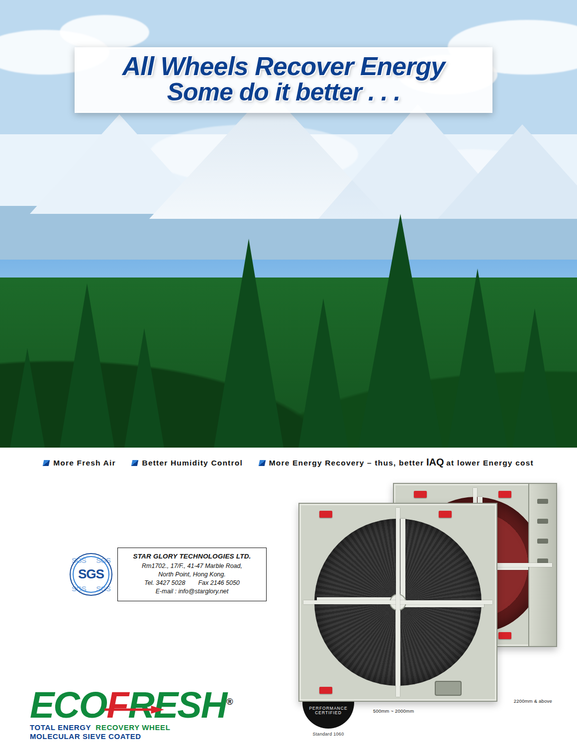All Wheels Recover Energy Some do it better . . .
More Fresh Air Better Humidity Control More Energy Recovery – thus, better IAQ at lower Energy cost
SGS SGS SGS SGS SGS
STAR GLORY TECHNOLOGIES LTD.
Rm1702., 17/F., 41-47 Marble Road,
North Point, Hong Kong.
Tel. 3427 5028 Fax 2146 5050
E-mail : info@starglory.net
ECO FRESH®
TOTAL ENERGY RECOVERY WHEEL
MOLECULAR SIEVE COATED
ARi
PERFORMANCE
CERTIFIED
Standard 1060
500mm ~ 2000mm 2200mm & above